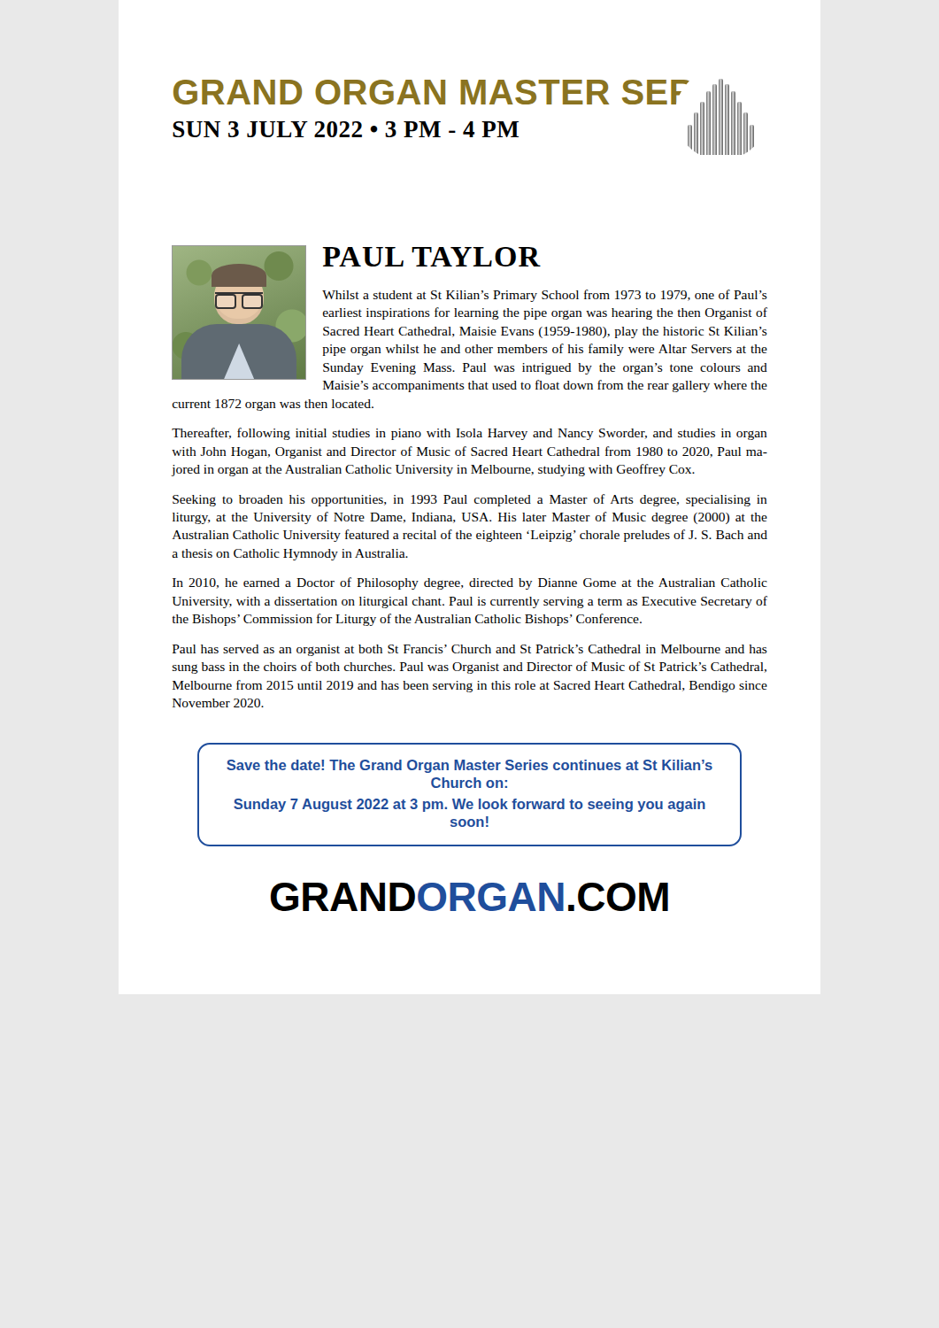Grand Organ Master Series
SUN 3 JULY 2022 • 3 PM - 4 PM
PAUL TAYLOR
Whilst a student at St Kilian’s Primary School from 1973 to 1979, one of Paul’s earliest inspirations for learning the pipe organ was hearing the then Organist of Sacred Heart Cathedral, Maisie Evans (1959-1980), play the historic St Kilian’s pipe organ whilst he and other members of his family were Altar Servers at the Sunday Evening Mass. Paul was intrigued by the organ’s tone colours and Maisie’s accompaniments that used to float down from the rear gallery where the current 1872 organ was then located.
Thereafter, following initial studies in piano with Isola Harvey and Nancy Sworder, and studies in organ with John Hogan, Organist and Director of Music of Sacred Heart Cathedral from 1980 to 2020, Paul majored in organ at the Australian Catholic University in Melbourne, studying with Geoffrey Cox.
Seeking to broaden his opportunities, in 1993 Paul completed a Master of Arts degree, specialising in liturgy, at the University of Notre Dame, Indiana, USA. His later Master of Music degree (2000) at the Australian Catholic University featured a recital of the eighteen ‘Leipzig’ chorale preludes of J. S. Bach and a thesis on Catholic Hymnody in Australia.
In 2010, he earned a Doctor of Philosophy degree, directed by Dianne Gome at the Australian Catholic University, with a dissertation on liturgical chant. Paul is currently serving a term as Executive Secretary of the Bishops’ Commission for Liturgy of the Australian Catholic Bishops’ Conference.
Paul has served as an organist at both St Francis’ Church and St Patrick’s Cathedral in Melbourne and has sung bass in the choirs of both churches. Paul was Organist and Director of Music of St Patrick’s Cathedral, Melbourne from 2015 until 2019 and has been serving in this role at Sacred Heart Cathedral, Bendigo since November 2020.
Save the date! The Grand Organ Master Series continues at St Kilian’s Church on:
Sunday 7 August 2022 at 3 pm. We look forward to seeing you again soon!
GRAND ORGAN.COM